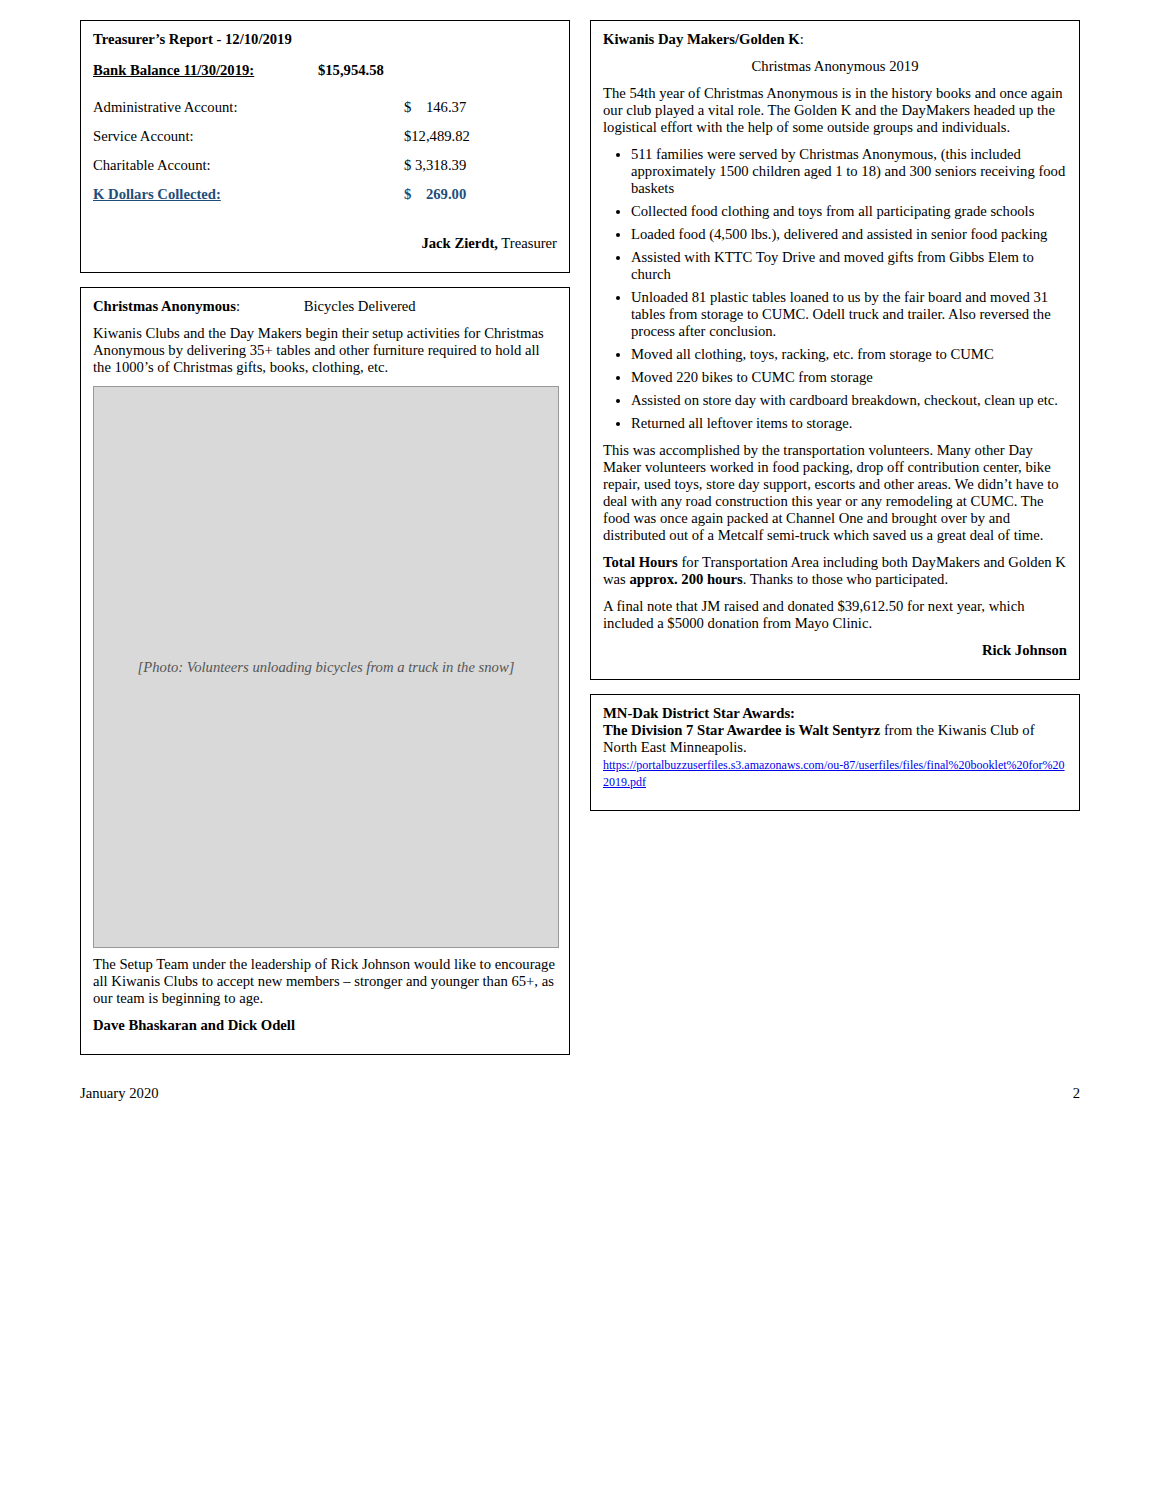Treasurer’s Report - 12/10/2019
Bank Balance 11/30/2019: $15,954.58
| Administrative Account: | $ 146.37 |
| Service Account: | $12,489.82 |
| Charitable Account: | $ 3,318.39 |
| K Dollars Collected: | $ 269.00 |
Jack Zierdt, Treasurer
Christmas Anonymous: Bicycles Delivered
Kiwanis Clubs and the Day Makers begin their setup activities for Christmas Anonymous by delivering 35+ tables and other furniture required to hold all the 1000’s of Christmas gifts, books, clothing, etc.
[Photo: Volunteers unloading bicycles from a truck in the snow]
The Setup Team under the leadership of Rick Johnson would like to encourage all Kiwanis Clubs to accept new members – stronger and younger than 65+, as our team is beginning to age.
Dave Bhaskaran and Dick Odell
Kiwanis Day Makers/Golden K:
Christmas Anonymous 2019
The 54th year of Christmas Anonymous is in the history books and once again our club played a vital role. The Golden K and the DayMakers headed up the logistical effort with the help of some outside groups and individuals.
511 families were served by Christmas Anonymous, (this included approximately 1500 children aged 1 to 18) and 300 seniors receiving food baskets
Collected food clothing and toys from all participating grade schools
Loaded food (4,500 lbs.), delivered and assisted in senior food packing
Assisted with KTTC Toy Drive and moved gifts from Gibbs Elem to church
Unloaded 81 plastic tables loaned to us by the fair board and moved 31 tables from storage to CUMC. Odell truck and trailer. Also reversed the process after conclusion.
Moved all clothing, toys, racking, etc. from storage to CUMC
Moved 220 bikes to CUMC from storage
Assisted on store day with cardboard breakdown, checkout, clean up etc.
Returned all leftover items to storage.
This was accomplished by the transportation volunteers. Many other Day Maker volunteers worked in food packing, drop off contribution center, bike repair, used toys, store day support, escorts and other areas. We didn’t have to deal with any road construction this year or any remodeling at CUMC. The food was once again packed at Channel One and brought over by and distributed out of a Metcalf semi-truck which saved us a great deal of time.
Total Hours for Transportation Area including both DayMakers and Golden K was approx. 200 hours. Thanks to those who participated.
A final note that JM raised and donated $39,612.50 for next year, which included a $5000 donation from Mayo Clinic.
Rick Johnson
MN-Dak District Star Awards:
The Division 7 Star Awardee is Walt Sentyrz from the Kiwanis Club of North East Minneapolis.
https://portalbuzzuserfiles.s3.amazonaws.com/ou-87/userfiles/files/final%20booklet%20for%202019.pdf
January 2020 2